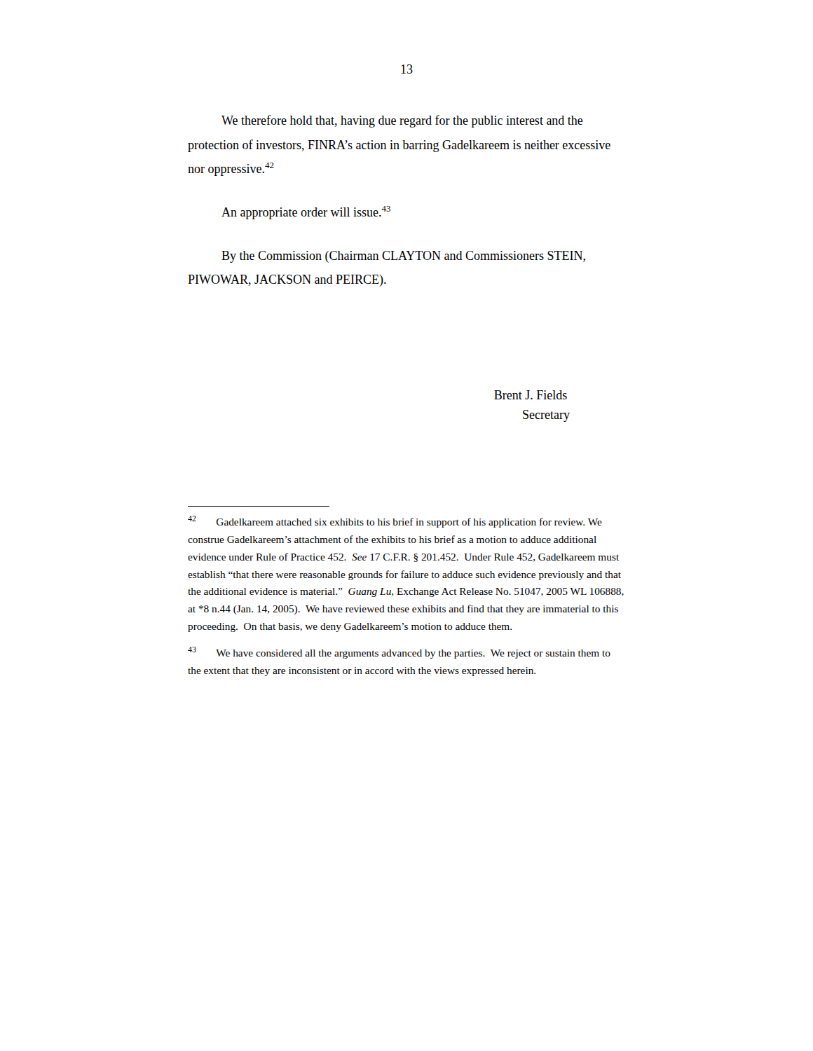13
We therefore hold that, having due regard for the public interest and the protection of investors, FINRA’s action in barring Gadelkareem is neither excessive nor oppressive.42
An appropriate order will issue.43
By the Commission (Chairman CLAYTON and Commissioners STEIN, PIWOWAR, JACKSON and PEIRCE).
Brent J. Fields Secretary
42 Gadelkareem attached six exhibits to his brief in support of his application for review. We construe Gadelkareem’s attachment of the exhibits to his brief as a motion to adduce additional evidence under Rule of Practice 452. See 17 C.F.R. § 201.452. Under Rule 452, Gadelkareem must establish “that there were reasonable grounds for failure to adduce such evidence previously and that the additional evidence is material.” Guang Lu, Exchange Act Release No. 51047, 2005 WL 106888, at *8 n.44 (Jan. 14, 2005). We have reviewed these exhibits and find that they are immaterial to this proceeding. On that basis, we deny Gadelkareem’s motion to adduce them.
43 We have considered all the arguments advanced by the parties. We reject or sustain them to the extent that they are inconsistent or in accord with the views expressed herein.